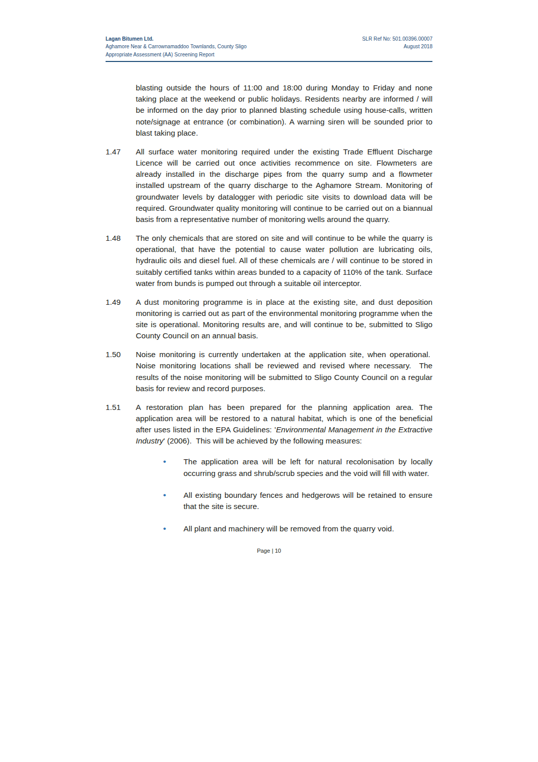Lagan Bitumen Ltd.
Aghamore Near & Carrownamaddoo Townlands, County Sligo
Appropriate Assessment (AA) Screening Report
SLR Ref No: 501.00396.00007
August 2018
blasting outside the hours of 11:00 and 18:00 during Monday to Friday and none taking place at the weekend or public holidays. Residents nearby are informed / will be informed on the day prior to planned blasting schedule using house-calls, written note/signage at entrance (or combination). A warning siren will be sounded prior to blast taking place.
1.47
All surface water monitoring required under the existing Trade Effluent Discharge Licence will be carried out once activities recommence on site. Flowmeters are already installed in the discharge pipes from the quarry sump and a flowmeter installed upstream of the quarry discharge to the Aghamore Stream. Monitoring of groundwater levels by datalogger with periodic site visits to download data will be required. Groundwater quality monitoring will continue to be carried out on a biannual basis from a representative number of monitoring wells around the quarry.
1.48
The only chemicals that are stored on site and will continue to be while the quarry is operational, that have the potential to cause water pollution are lubricating oils, hydraulic oils and diesel fuel. All of these chemicals are / will continue to be stored in suitably certified tanks within areas bunded to a capacity of 110% of the tank. Surface water from bunds is pumped out through a suitable oil interceptor.
1.49
A dust monitoring programme is in place at the existing site, and dust deposition monitoring is carried out as part of the environmental monitoring programme when the site is operational. Monitoring results are, and will continue to be, submitted to Sligo County Council on an annual basis.
1.50
Noise monitoring is currently undertaken at the application site, when operational. Noise monitoring locations shall be reviewed and revised where necessary. The results of the noise monitoring will be submitted to Sligo County Council on a regular basis for review and record purposes.
1.51
A restoration plan has been prepared for the planning application area. The application area will be restored to a natural habitat, which is one of the beneficial after uses listed in the EPA Guidelines: 'Environmental Management in the Extractive Industry' (2006). This will be achieved by the following measures:
The application area will be left for natural recolonisation by locally occurring grass and shrub/scrub species and the void will fill with water.
All existing boundary fences and hedgerows will be retained to ensure that the site is secure.
All plant and machinery will be removed from the quarry void.
Page | 10